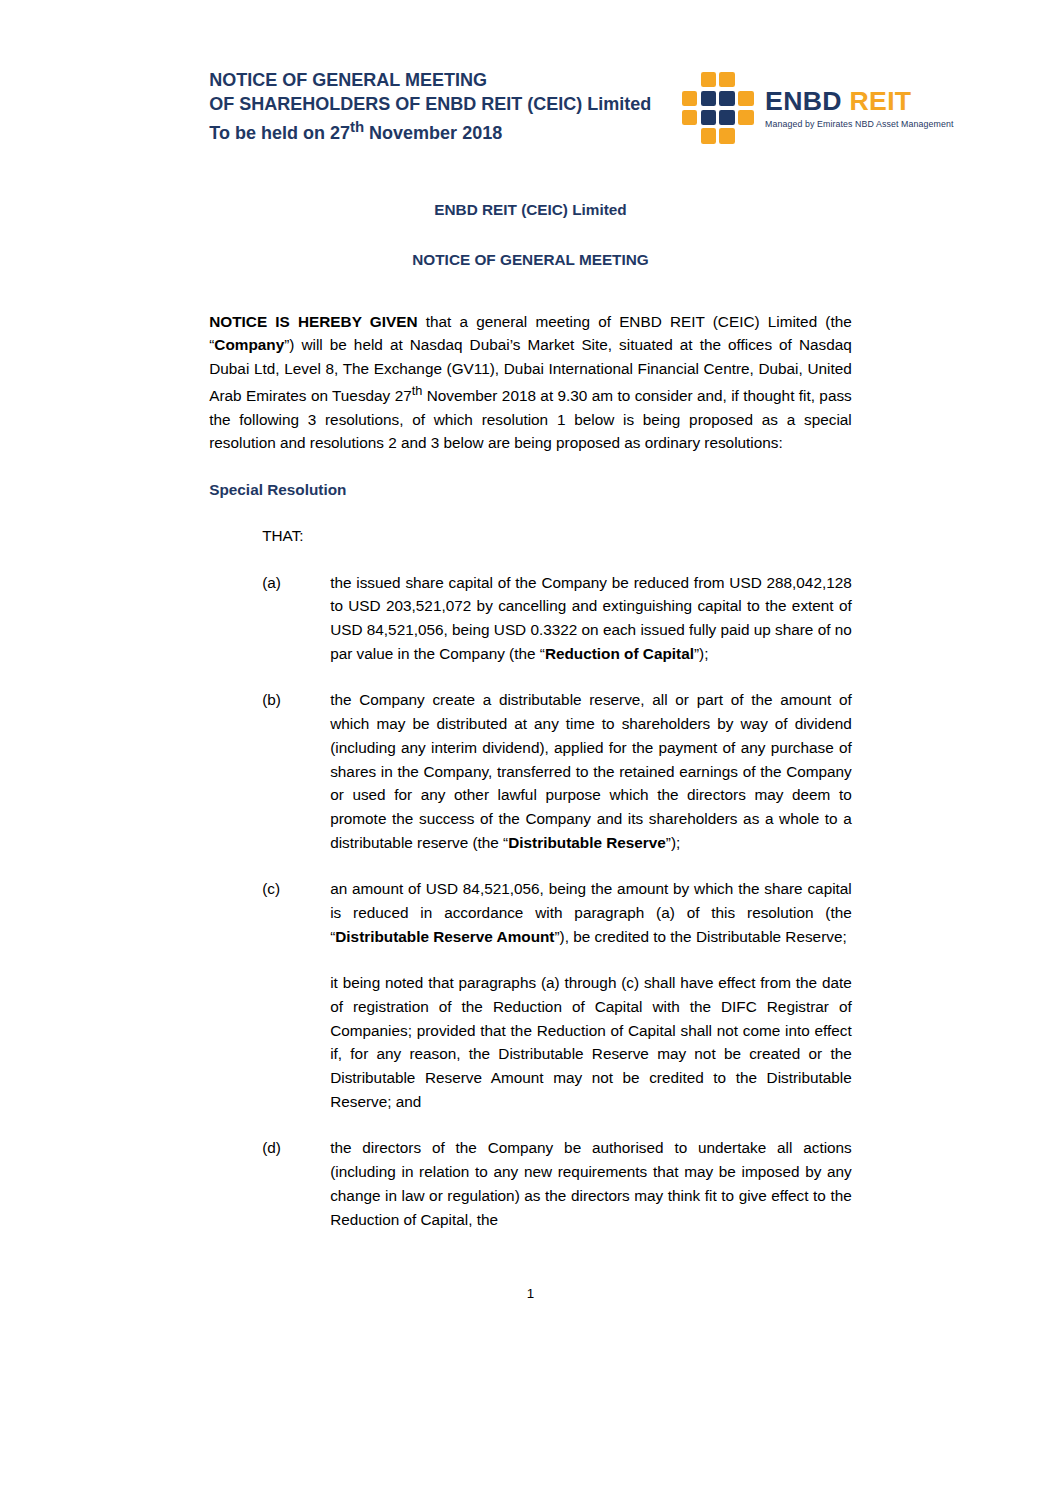NOTICE OF GENERAL MEETING OF SHAREHOLDERS OF ENBD REIT (CEIC) Limited To be held on 27th November 2018
ENBD REIT Managed by Emirates NBD Asset Management
ENBD REIT (CEIC) Limited
NOTICE OF GENERAL MEETING
NOTICE IS HEREBY GIVEN that a general meeting of ENBD REIT (CEIC) Limited (the “Company”) will be held at Nasdaq Dubai’s Market Site, situated at the offices of Nasdaq Dubai Ltd, Level 8, The Exchange (GV11), Dubai International Financial Centre, Dubai, United Arab Emirates on Tuesday 27th November 2018 at 9.30 am to consider and, if thought fit, pass the following 3 resolutions, of which resolution 1 below is being proposed as a special resolution and resolutions 2 and 3 below are being proposed as ordinary resolutions:
Special Resolution
THAT:
the issued share capital of the Company be reduced from USD 288,042,128 to USD 203,521,072 by cancelling and extinguishing capital to the extent of USD 84,521,056, being USD 0.3322 on each issued fully paid up share of no par value in the Company (the “Reduction of Capital”);
the Company create a distributable reserve, all or part of the amount of which may be distributed at any time to shareholders by way of dividend (including any interim dividend), applied for the payment of any purchase of shares in the Company, transferred to the retained earnings of the Company or used for any other lawful purpose which the directors may deem to promote the success of the Company and its shareholders as a whole to a distributable reserve (the “Distributable Reserve”);
an amount of USD 84,521,056, being the amount by which the share capital is reduced in accordance with paragraph (a) of this resolution (the “Distributable Reserve Amount”), be credited to the Distributable Reserve;
it being noted that paragraphs (a) through (c) shall have effect from the date of registration of the Reduction of Capital with the DIFC Registrar of Companies; provided that the Reduction of Capital shall not come into effect if, for any reason, the Distributable Reserve may not be created or the Distributable Reserve Amount may not be credited to the Distributable Reserve; and
the directors of the Company be authorised to undertake all actions (including in relation to any new requirements that may be imposed by any change in law or regulation) as the directors may think fit to give effect to the Reduction of Capital, the
1